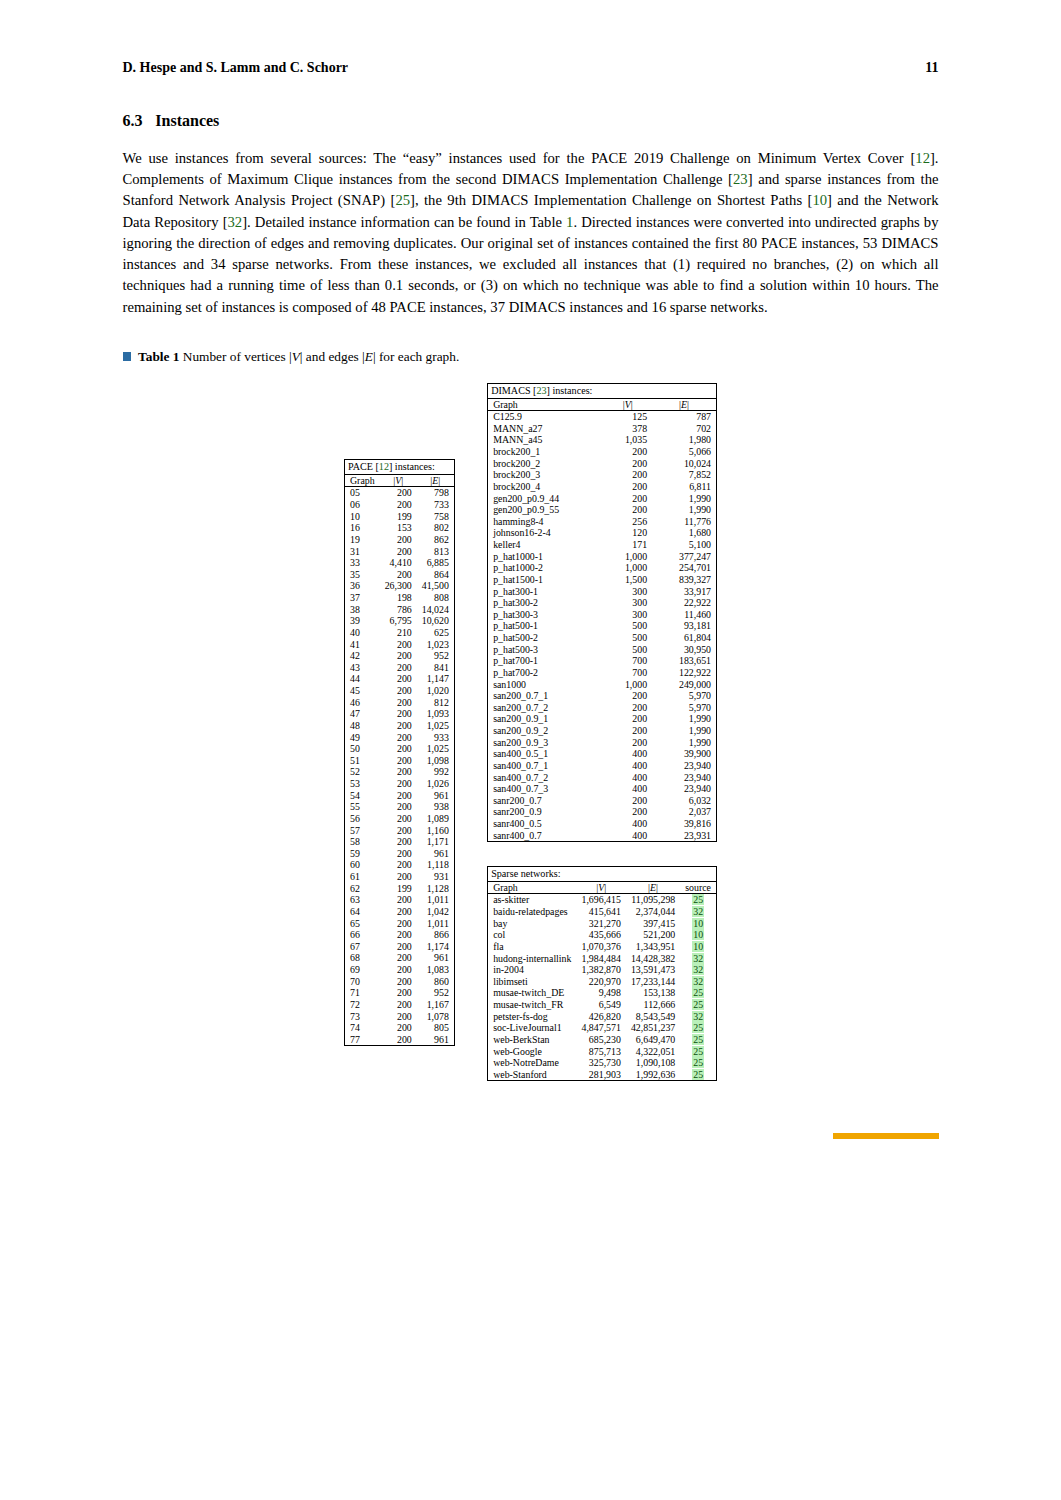D. Hespe and S. Lamm and C. Schorr 11
6.3 Instances
We use instances from several sources: The “easy” instances used for the PACE 2019 Challenge on Minimum Vertex Cover [12]. Complements of Maximum Clique instances from the second DIMACS Implementation Challenge [23] and sparse instances from the Stanford Network Analysis Project (SNAP) [25], the 9th DIMACS Implementation Challenge on Shortest Paths [10] and the Network Data Repository [32]. Detailed instance information can be found in Table 1. Directed instances were converted into undirected graphs by ignoring the direction of edges and removing duplicates. Our original set of instances contained the first 80 PACE instances, 53 DIMACS instances and 34 sparse networks. From these instances, we excluded all instances that (1) required no branches, (2) on which all techniques had a running time of less than 0.1 seconds, or (3) on which no technique was able to find a solution within 10 hours. The remaining set of instances is composed of 48 PACE instances, 37 DIMACS instances and 16 sparse networks.
Table 1 Number of vertices |V| and edges |E| for each graph.
PACE [ 12 ] instances:
| Graph | / V / | / E / |
| --- | --- | --- |
| 05 | 200 | 798 |
| 06 | 200 | 733 |
| 10 | 199 | 758 |
| 16 | 153 | 802 |
| 19 | 200 | 862 |
| 31 | 200 | 813 |
| 33 | 4,410 | 6,885 |
| 35 | 200 | 864 |
| 36 | 26,300 | 41,500 |
| 37 | 198 | 808 |
| 38 | 786 | 14,024 |
| 39 | 6,795 | 10,620 |
| 40 | 210 | 625 |
| 41 | 200 | 1,023 |
| 42 | 200 | 952 |
| 43 | 200 | 841 |
| 44 | 200 | 1,147 |
| 45 | 200 | 1,020 |
| 46 | 200 | 812 |
| 47 | 200 | 1,093 |
| 48 | 200 | 1,025 |
| 49 | 200 | 933 |
| 50 | 200 | 1,025 |
| 51 | 200 | 1,098 |
| 52 | 200 | 992 |
| 53 | 200 | 1,026 |
| 54 | 200 | 961 |
| 55 | 200 | 938 |
| 56 | 200 | 1,089 |
| 57 | 200 | 1,160 |
| 58 | 200 | 1,171 |
| 59 | 200 | 961 |
| 60 | 200 | 1,118 |
| 61 | 200 | 931 |
| 62 | 199 | 1,128 |
| 63 | 200 | 1,011 |
| 64 | 200 | 1,042 |
| 65 | 200 | 1,011 |
| 66 | 200 | 866 |
| 67 | 200 | 1,174 |
| 68 | 200 | 961 |
| 69 | 200 | 1,083 |
| 70 | 200 | 860 |
| 71 | 200 | 952 |
| 72 | 200 | 1,167 |
| 73 | 200 | 1,078 |
| 74 | 200 | 805 |
| 77 | 200 | 961 |
DIMACS [ 23 ] instances:
| Graph | / V / | / E / |
| --- | --- | --- |
| C125.9 | 125 | 787 |
| MANN_a27 | 378 | 702 |
| MANN_a45 | 1,035 | 1,980 |
| brock200_1 | 200 | 5,066 |
| brock200_2 | 200 | 10,024 |
| brock200_3 | 200 | 7,852 |
| brock200_4 | 200 | 6,811 |
| gen200_p0.9_44 | 200 | 1,990 |
| gen200_p0.9_55 | 200 | 1,990 |
| hamming8-4 | 256 | 11,776 |
| johnson16-2-4 | 120 | 1,680 |
| keller4 | 171 | 5,100 |
| p_hat1000-1 | 1,000 | 377,247 |
| p_hat1000-2 | 1,000 | 254,701 |
| p_hat1500-1 | 1,500 | 839,327 |
| p_hat300-1 | 300 | 33,917 |
| p_hat300-2 | 300 | 22,922 |
| p_hat300-3 | 300 | 11,460 |
| p_hat500-1 | 500 | 93,181 |
| p_hat500-2 | 500 | 61,804 |
| p_hat500-3 | 500 | 30,950 |
| p_hat700-1 | 700 | 183,651 |
| p_hat700-2 | 700 | 122,922 |
| san1000 | 1,000 | 249,000 |
| san200_0.7_1 | 200 | 5,970 |
| san200_0.7_2 | 200 | 5,970 |
| san200_0.9_1 | 200 | 1,990 |
| san200_0.9_2 | 200 | 1,990 |
| san200_0.9_3 | 200 | 1,990 |
| san400_0.5_1 | 400 | 39,900 |
| san400_0.7_1 | 400 | 23,940 |
| san400_0.7_2 | 400 | 23,940 |
| san400_0.7_3 | 400 | 23,940 |
| sanr200_0.7 | 200 | 6,032 |
| sanr200_0.9 | 200 | 2,037 |
| sanr400_0.5 | 400 | 39,816 |
| sanr400_0.7 | 400 | 23,931 |
Sparse networks:
| Graph | / V / | / E / | source |
| --- | --- | --- | --- |
| as-skitter | 1,696,415 | 11,095,298 | 25 |
| baidu-relatedpages | 415,641 | 2,374,044 | 32 |
| bay | 321,270 | 397,415 | 10 |
| col | 435,666 | 521,200 | 10 |
| fla | 1,070,376 | 1,343,951 | 10 |
| hudong-internallink | 1,984,484 | 14,428,382 | 32 |
| in-2004 | 1,382,870 | 13,591,473 | 32 |
| libimseti | 220,970 | 17,233,144 | 32 |
| musae-twitch_DE | 9,498 | 153,138 | 25 |
| musae-twitch_FR | 6,549 | 112,666 | 25 |
| petster-fs-dog | 426,820 | 8,543,549 | 32 |
| soc-LiveJournal1 | 4,847,571 | 42,851,237 | 25 |
| web-BerkStan | 685,230 | 6,649,470 | 25 |
| web-Google | 875,713 | 4,322,051 | 25 |
| web-NotreDame | 325,730 | 1,090,108 | 25 |
| web-Stanford | 281,903 | 1,992,636 | 25 |